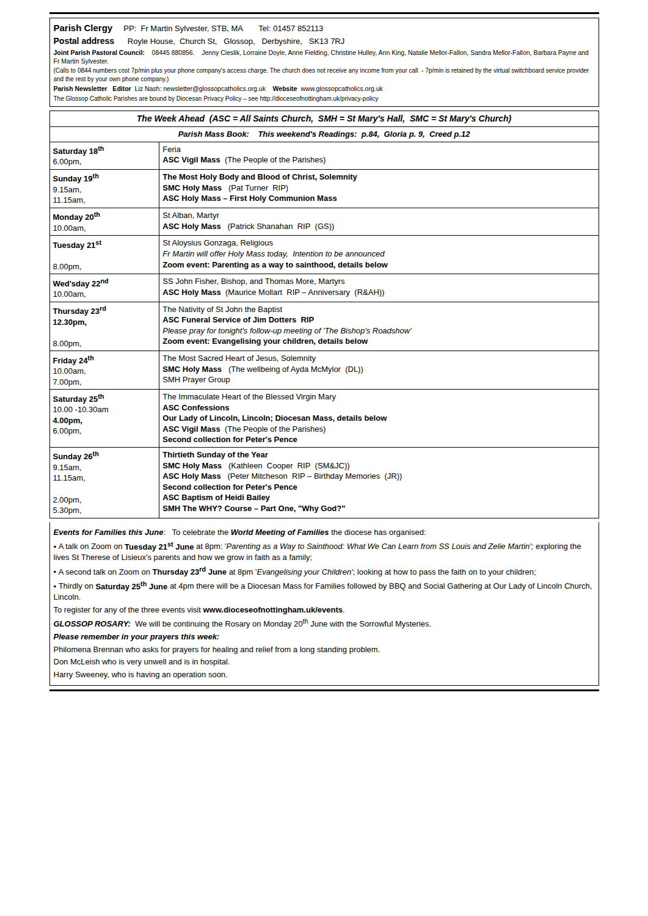Parish Clergy PP: Fr Martin Sylvester, STB, MA Tel: 01457 852113
Postal address Royle House, Church St, Glossop, Derbyshire, SK13 7RJ
Joint Parish Pastoral Council: 08445 880856. Jenny Cieslik, Lorraine Doyle, Anne Fielding, Christine Hulley, Ann King, Natalie Mellor-Fallon, Sandra Mellor-Fallon, Barbara Payne and Fr Martin Sylvester.
(Calls to 0844 numbers cost 7p/min plus your phone company's access charge. The church does not receive any income from your call - 7p/min is retained by the virtual switchboard service provider and the rest by your own phone company.)
Parish Newsletter Editor Liz Nash: newsletter@glossopcatholics.org.uk Website www.glossopcatholics.org.uk
The Glossop Catholic Parishes are bound by Diocesan Privacy Policy – see http://dioceseofnottingham.uk/privacy-policy
| The Week Ahead ( ASC = All Saints Church, SMH = St Mary's Hall, SMC = St Mary's Church) |
| Parish Mass Book: This weekend's Readings: p.84, Gloria p. 9, Creed p.12 |
| Saturday 18 th 6.00pm, | Feria ASC Vigil Mass (The People of the Parishes) |
| Sunday 19 th 9.15am, 11.15am, | The Most Holy Body and Blood of Christ, Solemnity SMC Holy Mass (Pat Turner RIP) ASC Holy Mass – First Holy Communion Mass |
| Monday 20 th 10.00am, | St Alban, Martyr ASC Holy Mass (Patrick Shanahan RIP (GS)) |
| Tuesday 21 st 8.00pm, | St Aloysius Gonzaga, Religious Fr Martin will offer Holy Mass today, Intention to be announced Zoom event: Parenting as a way to sainthood, details below |
| Wed'sday 22 nd 10.00am, | SS John Fisher, Bishop, and Thomas More, Martyrs ASC Holy Mass (Maurice Mollart RIP – Anniversary (R&AH)) |
| Thursday 23 rd 12.30pm, 8.00pm, | The Nativity of St John the Baptist ASC Funeral Service of Jim Dotters RIP Please pray for tonight's follow-up meeting of 'The Bishop's Roadshow' Zoom event: Evangelising your children, details below |
| Friday 24 th 10.00am, 7.00pm, | The Most Sacred Heart of Jesus, Solemnity SMC Holy Mass (The wellbeing of Ayda McMylor (DL)) SMH Prayer Group |
| Saturday 25 th 10.00 -10.30am 4.00pm, 6.00pm, | The Immaculate Heart of the Blessed Virgin Mary ASC Confessions Our Lady of Lincoln, Lincoln; Diocesan Mass, details below ASC Vigil Mass (The People of the Parishes) Second collection for Peter's Pence |
| Sunday 26 th 9.15am, 11.15am, 2.00pm, 5.30pm, | Thirtieth Sunday of the Year SMC Holy Mass (Kathleen Cooper RIP (SM&JC)) ASC Holy Mass (Peter Mitcheson RIP – Birthday Memories (JR)) Second collection for Peter's Pence ASC Baptism of Heidi Bailey SMH The WHY? Course – Part One, "Why God?" |
Events for Families this June: To celebrate the World Meeting of Families the diocese has organised:
A talk on Zoom on Tuesday 21st June at 8pm: 'Parenting as a Way to Sainthood: What We Can Learn from SS Louis and Zelie Martin'; exploring the lives St Therese of Lisieux's parents and how we grow in faith as a family;
A second talk on Zoom on Thursday 23rd June at 8pm 'Evangelising your Children'; looking at how to pass the faith on to your children;
Thirdly on Saturday 25th June at 4pm there will be a Diocesan Mass for Families followed by BBQ and Social Gathering at Our Lady of Lincoln Church, Lincoln.
To register for any of the three events visit www.dioceseofnottingham.uk/events.
GLOSSOP ROSARY: We will be continuing the Rosary on Monday 20th June with the Sorrowful Mysteries.
Please remember in your prayers this week:
Philomena Brennan who asks for prayers for healing and relief from a long standing problem.
Don McLeish who is very unwell and is in hospital.
Harry Sweeney, who is having an operation soon.